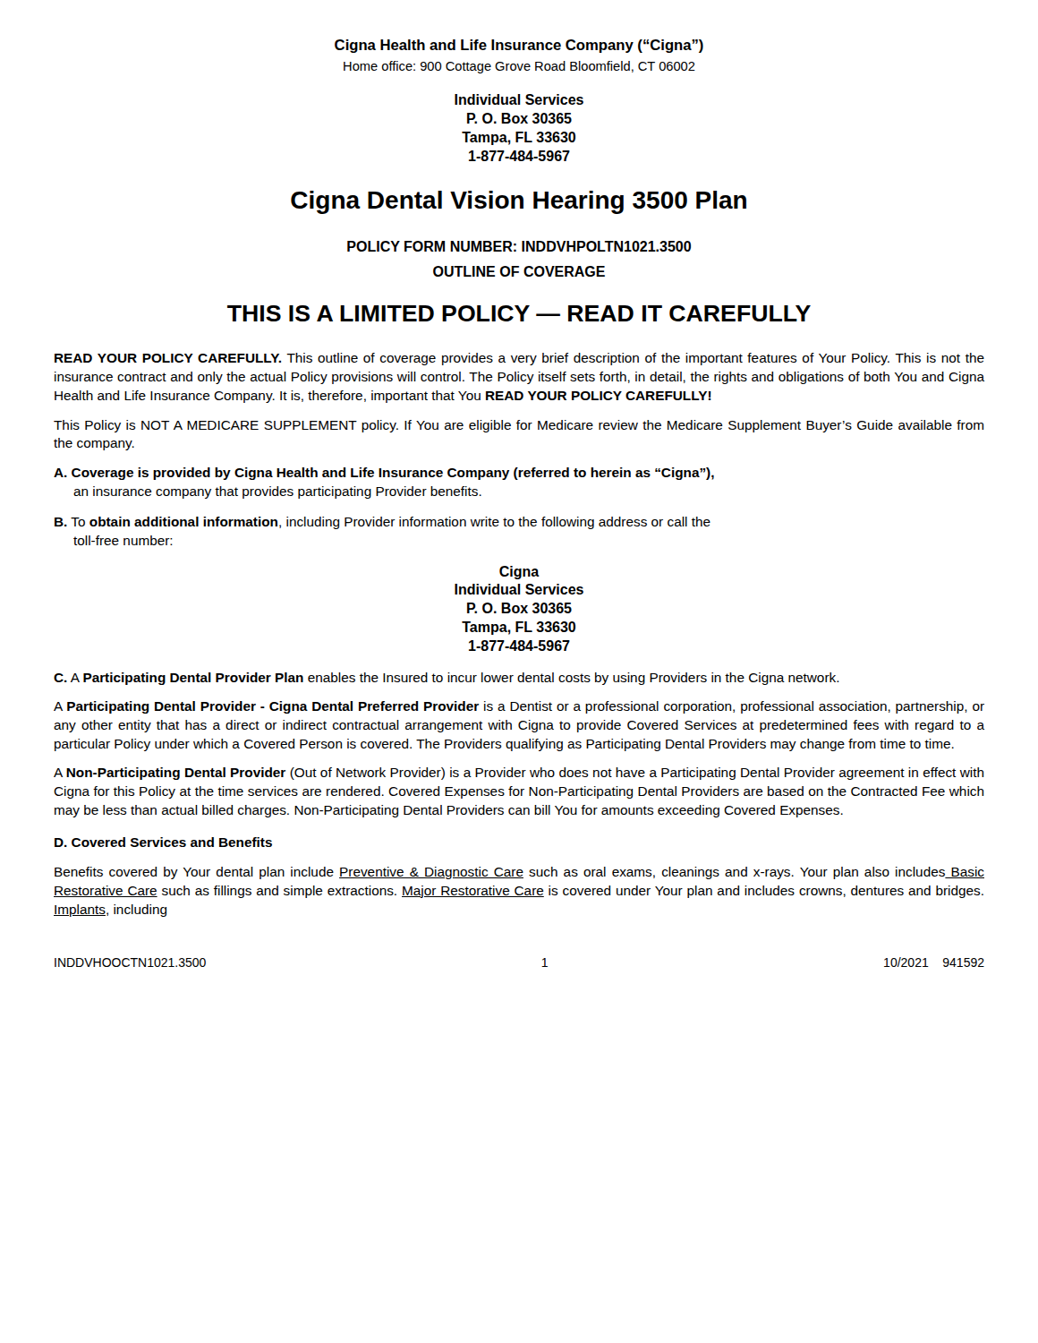Cigna Health and Life Insurance Company (“Cigna”)
Home office: 900 Cottage Grove Road Bloomfield, CT 06002
Individual Services
P. O. Box 30365
Tampa, FL 33630
1-877-484-5967
Cigna Dental Vision Hearing 3500 Plan
POLICY FORM NUMBER: INDDVHPOLTN1021.3500
OUTLINE OF COVERAGE
THIS IS A LIMITED POLICY — READ IT CAREFULLY
READ YOUR POLICY CAREFULLY. This outline of coverage provides a very brief description of the important features of Your Policy. This is not the insurance contract and only the actual Policy provisions will control. The Policy itself sets forth, in detail, the rights and obligations of both You and Cigna Health and Life Insurance Company. It is, therefore, important that You READ YOUR POLICY CAREFULLY!
This Policy is NOT A MEDICARE SUPPLEMENT policy. If You are eligible for Medicare review the Medicare Supplement Buyer’s Guide available from the company.
A. Coverage is provided by Cigna Health and Life Insurance Company (referred to herein as “Cigna”), an insurance company that provides participating Provider benefits.
B. To obtain additional information, including Provider information write to the following address or call the toll-free number:
Cigna
Individual Services
P. O. Box 30365
Tampa, FL 33630
1-877-484-5967
C. A Participating Dental Provider Plan enables the Insured to incur lower dental costs by using Providers in the Cigna network.
A Participating Dental Provider - Cigna Dental Preferred Provider is a Dentist or a professional corporation, professional association, partnership, or any other entity that has a direct or indirect contractual arrangement with Cigna to provide Covered Services at predetermined fees with regard to a particular Policy under which a Covered Person is covered. The Providers qualifying as Participating Dental Providers may change from time to time.
A Non-Participating Dental Provider (Out of Network Provider) is a Provider who does not have a Participating Dental Provider agreement in effect with Cigna for this Policy at the time services are rendered. Covered Expenses for Non-Participating Dental Providers are based on the Contracted Fee which may be less than actual billed charges. Non-Participating Dental Providers can bill You for amounts exceeding Covered Expenses.
D. Covered Services and Benefits
Benefits covered by Your dental plan include Preventive & Diagnostic Care such as oral exams, cleanings and x-rays. Your plan also includes Basic Restorative Care such as fillings and simple extractions. Major Restorative Care is covered under Your plan and includes crowns, dentures and bridges. Implants, including
INDDVHOOCTN1021.3500
1
10/2021 941592